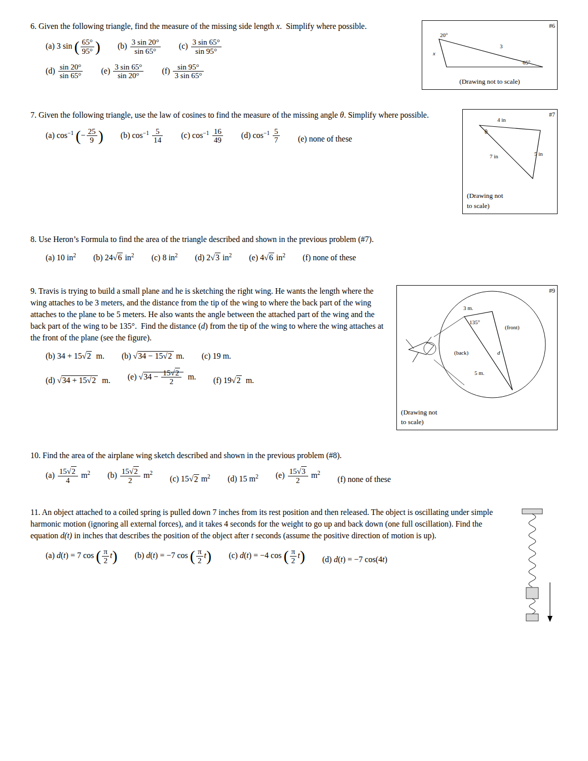#6 20° x 3 65°
(Drawing not to scale)
6. Given the following triangle, find the measure of the missing side length x. Simplify where possible.
(a) 3 sin (65°95°) (b) 3 sin 20°sin 65° (c) 3 sin 65°sin 95°
(d) sin 20°sin 65° (e) 3 sin 65°sin 20° (f) sin 95°3 sin 65°
#7 4 in θ 7 in 5 in
(Drawing not
to scale)
7. Given the following triangle, use the law of cosines to find the measure of the missing angle θ. Simplify where possible.
(a) cos−1 (−259) (b) cos−1 514 (c) cos−1 1649 (d) cos−1 57 (e) none of these
8. Use Heron’s Formula to find the area of the triangle described and shown in the previous problem (#7).
(a) 10 in2 (b) 24√6 in2 (c) 8 in2 (d) 2√3 in2 (e) 4√6 in2 (f) none of these
#9 3 m. 135° (front) (back) d 5 m.
(Drawing not
to scale)
9. Travis is trying to build a small plane and he is sketching the right wing. He wants the length where the wing attaches to be 3 meters, and the distance from the tip of the wing to where the back part of the wing attaches to the plane to be 5 meters. He also wants the angle between the attached part of the wing and the back part of the wing to be 135°. Find the distance (d) from the tip of the wing to where the wing attaches at the front of the plane (see the figure).
(b) 34 + 15√2 m. (b) √34 − 15√2 m. (c) 19 m.
(d) √34 + 15√2 m. (e) √34 − 15√22 m. (f) 19√2 m.
10. Find the area of the airplane wing sketch described and shown in the previous problem (#8).
(a) 15√24 m2 (b) 15√22 m2 (c) 15√2 m2 (d) 15 m2 (e) 15√32 m2 (f) none of these
11. An object attached to a coiled spring is pulled down 7 inches from its rest position and then released. The object is oscillating under simple harmonic motion (ignoring all external forces), and it takes 4 seconds for the weight to go up and back down (one full oscillation). Find the equation d(t) in inches that describes the position of the object after t seconds (assume the positive direction of motion is up).
(a) d(t) = 7 cos (π 2 t) (b) d(t) = −7 cos (π 2 t) (c) d(t) = −4 cos (π 2 t) (d) d(t) = −7 cos(4t)